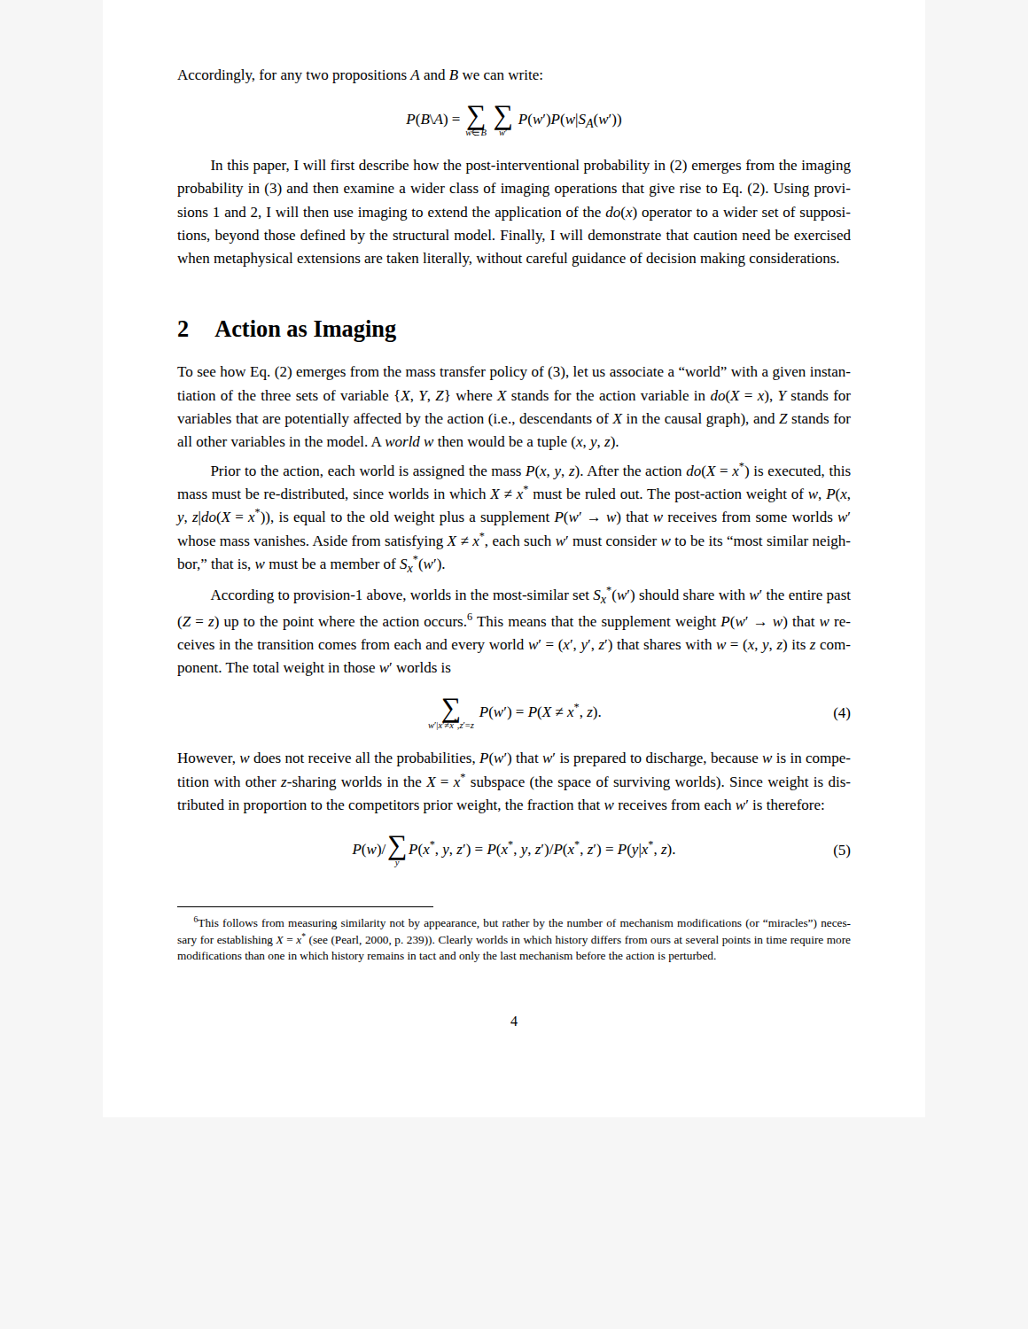Accordingly, for any two propositions A and B we can write:
P(B\A) = ∑w∈B ∑w′ P(w′)P(w|SA(w′))
In this paper, I will first describe how the post-interventional probability in (2) emerges from the imaging probability in (3) and then examine a wider class of imaging operations that give rise to Eq. (2). Using provisions 1 and 2, I will then use imaging to extend the application of the do(x) operator to a wider set of suppositions, beyond those defined by the structural model. Finally, I will demonstrate that caution need be exercised when metaphysical extensions are taken literally, without careful guidance of decision making considerations.
2 Action as Imaging
To see how Eq. (2) emerges from the mass transfer policy of (3), let us associate a “world” with a given instantiation of the three sets of variable {X, Y, Z} where X stands for the action variable in do(X = x), Y stands for variables that are potentially affected by the action (i.e., descendants of X in the causal graph), and Z stands for all other variables in the model. A world w then would be a tuple (x, y, z).
Prior to the action, each world is assigned the mass P(x, y, z). After the action do(X = x*) is executed, this mass must be re-distributed, since worlds in which X ≠ x* must be ruled out. The post-action weight of w, P(x, y, z|do(X = x*)), is equal to the old weight plus a supplement P(w′ → w) that w receives from some worlds w′ whose mass vanishes. Aside from satisfying X ≠ x*, each such w′ must consider w to be its “most similar neighbor,” that is, w must be a member of Sx*(w′).
According to provision-1 above, worlds in the most-similar set Sx*(w′) should share with w′ the entire past (Z = z) up to the point where the action occurs.6 This means that the supplement weight P(w′ → w) that w receives in the transition comes from each and every world w′ = (x′, y′, z′) that shares with w = (x, y, z) its z component. The total weight in those w′ worlds is
∑w′|x′≠x*,z′=z P(w′) = P(X ≠ x*, z). (4)
However, w does not receive all the probabilities, P(w′) that w′ is prepared to discharge, because w is in competition with other z-sharing worlds in the X = x* subspace (the space of surviving worlds). Since weight is distributed in proportion to the competitors prior weight, the fraction that w receives from each w′ is therefore:
P(w)/∑y P(x*, y, z′) = P(x*, y, z′)/P(x*, z′) = P(y|x*, z). (5)
6This follows from measuring similarity not by appearance, but rather by the number of mechanism modifications (or “miracles”) necessary for establishing X = x* (see (Pearl, 2000, p. 239)). Clearly worlds in which history differs from ours at several points in time require more modifications than one in which history remains in tact and only the last mechanism before the action is perturbed.
4